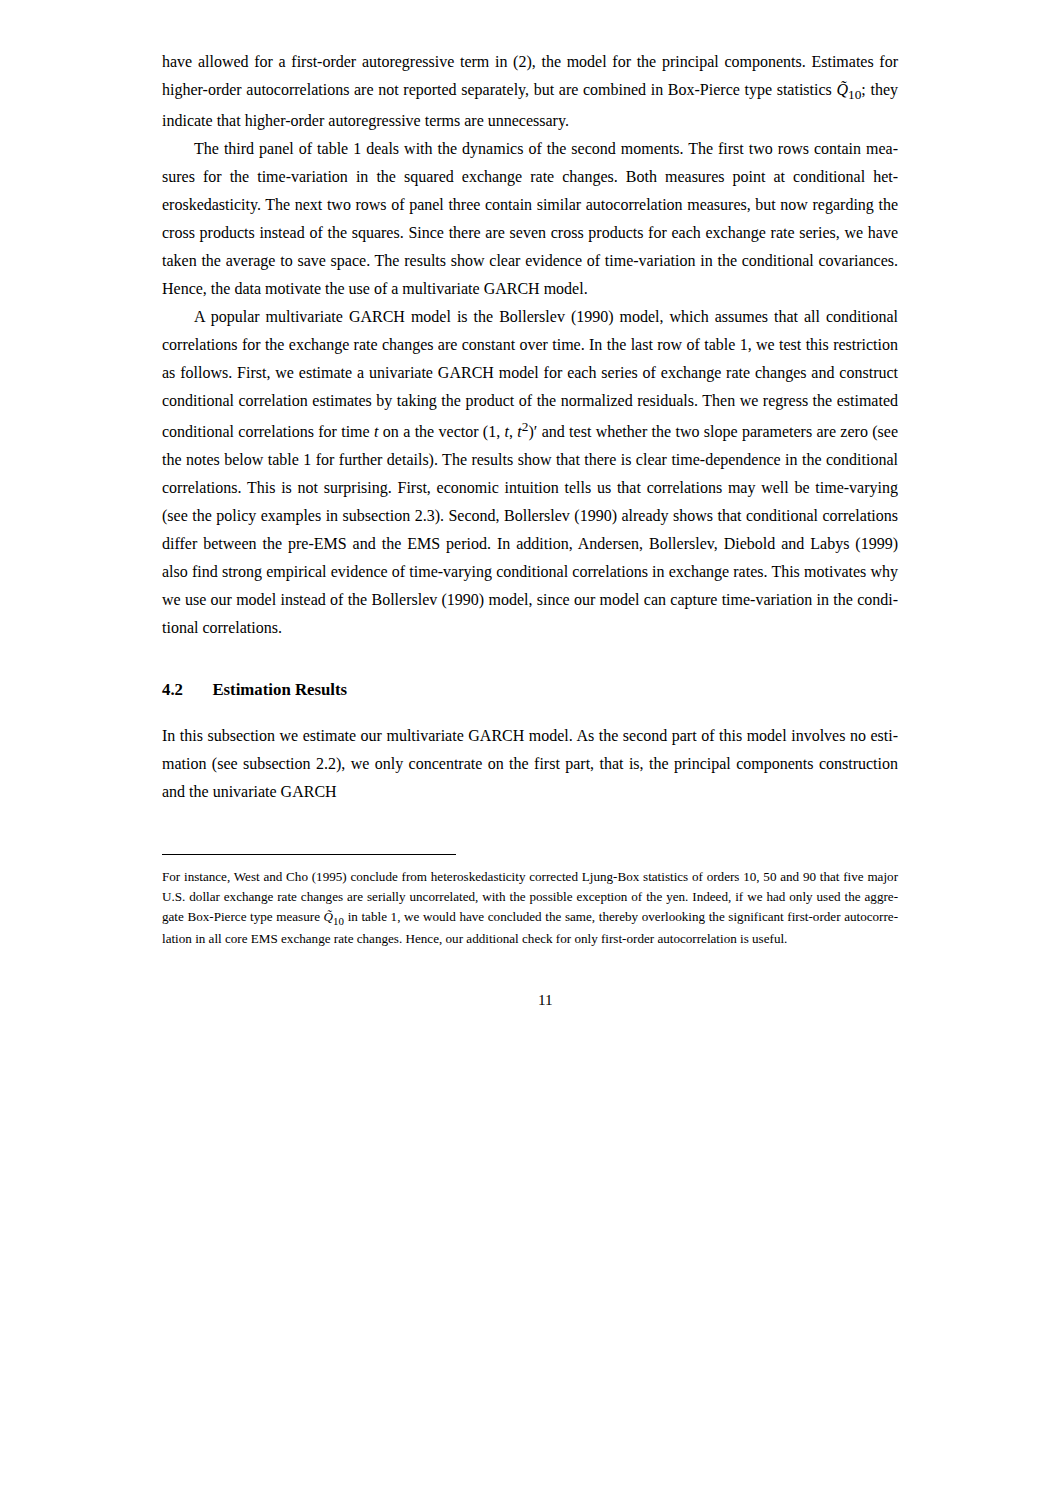have allowed for a first-order autoregressive term in (2), the model for the principal components. Estimates for higher-order autocorrelations are not reported separately, but are combined in Box-Pierce type statistics Q̃10; they indicate that higher-order autoregressive terms are unnecessary.
The third panel of table 1 deals with the dynamics of the second moments. The first two rows contain measures for the time-variation in the squared exchange rate changes. Both measures point at conditional heteroskedasticity. The next two rows of panel three contain similar autocorrelation measures, but now regarding the cross products instead of the squares. Since there are seven cross products for each exchange rate series, we have taken the average to save space. The results show clear evidence of time-variation in the conditional covariances. Hence, the data motivate the use of a multivariate GARCH model.
A popular multivariate GARCH model is the Bollerslev (1990) model, which assumes that all conditional correlations for the exchange rate changes are constant over time. In the last row of table 1, we test this restriction as follows. First, we estimate a univariate GARCH model for each series of exchange rate changes and construct conditional correlation estimates by taking the product of the normalized residuals. Then we regress the estimated conditional correlations for time t on a the vector (1, t, t2)′ and test whether the two slope parameters are zero (see the notes below table 1 for further details). The results show that there is clear time-dependence in the conditional correlations. This is not surprising. First, economic intuition tells us that correlations may well be time-varying (see the policy examples in subsection 2.3). Second, Bollerslev (1990) already shows that conditional correlations differ between the pre-EMS and the EMS period. In addition, Andersen, Bollerslev, Diebold and Labys (1999) also find strong empirical evidence of time-varying conditional correlations in exchange rates. This motivates why we use our model instead of the Bollerslev (1990) model, since our model can capture time-variation in the conditional correlations.
4.2 Estimation Results
In this subsection we estimate our multivariate GARCH model. As the second part of this model involves no estimation (see subsection 2.2), we only concentrate on the first part, that is, the principal components construction and the univariate GARCH
For instance, West and Cho (1995) conclude from heteroskedasticity corrected Ljung-Box statistics of orders 10, 50 and 90 that five major U.S. dollar exchange rate changes are serially uncorrelated, with the possible exception of the yen. Indeed, if we had only used the aggregate Box-Pierce type measure Q̃10 in table 1, we would have concluded the same, thereby overlooking the significant first-order autocorrelation in all core EMS exchange rate changes. Hence, our additional check for only first-order autocorrelation is useful.
11